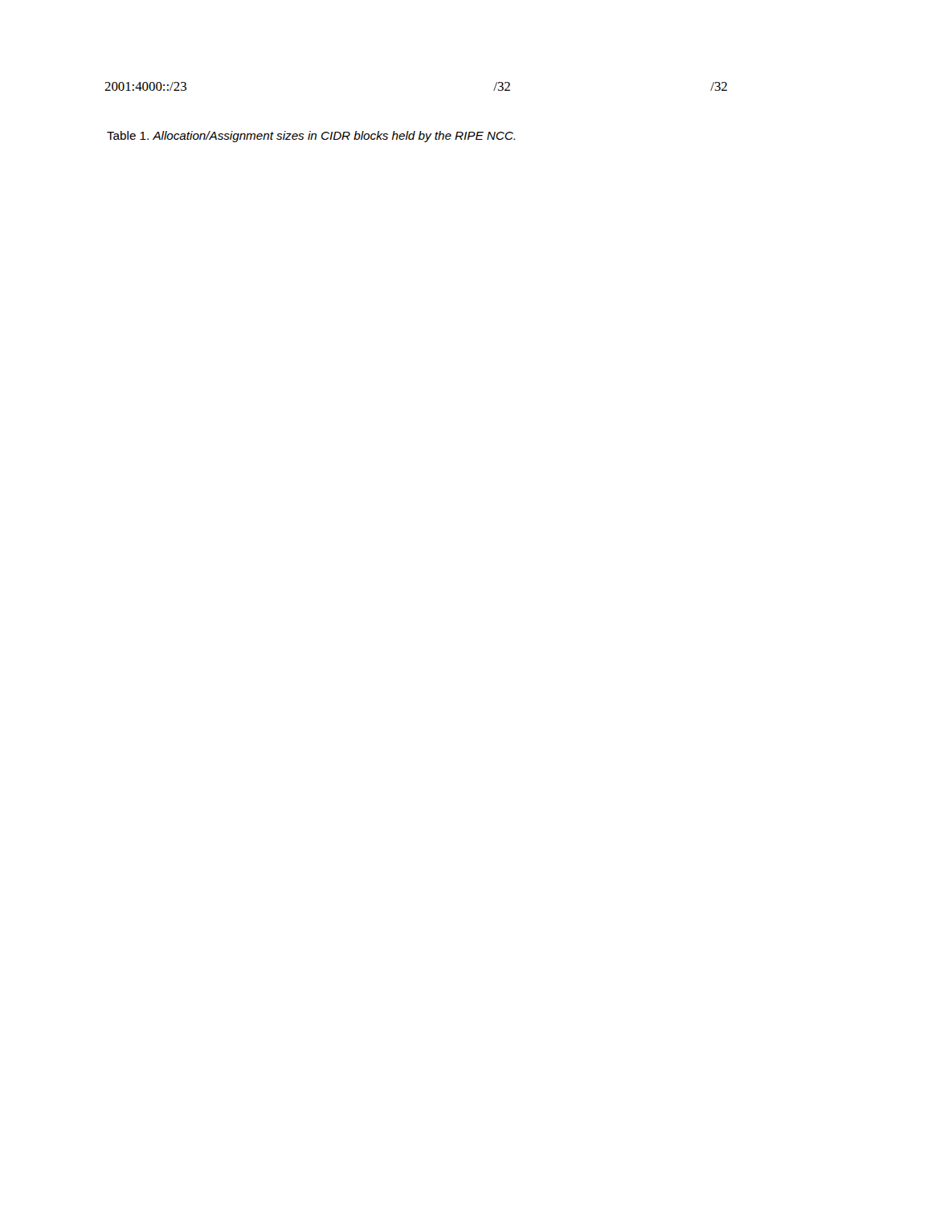| 2001:4000::/23 | /32 | /32 |
Table 1. Allocation/Assignment sizes in CIDR blocks held by the RIPE NCC.